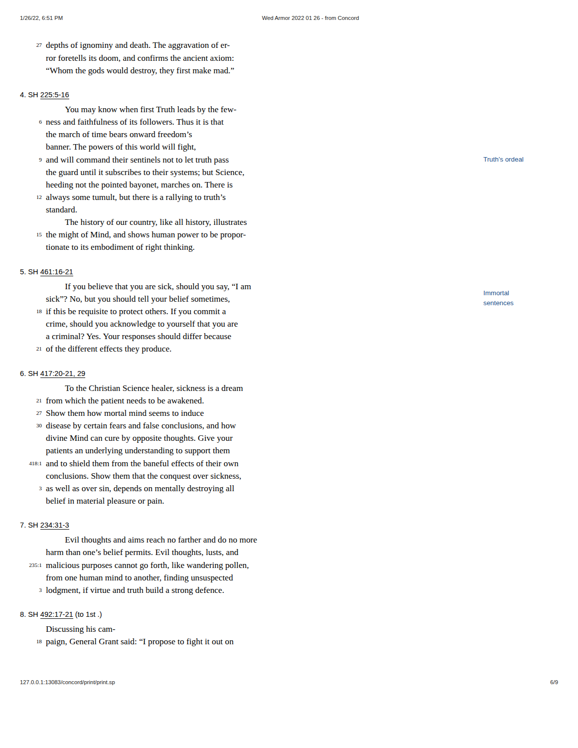1/26/22, 6:51 PM
Wed Armor 2022 01 26 - from Concord
27depths of ignominy and death. The aggravation of er-
ror foretells its doom, and confirms the ancient axiom:
“Whom the gods would destroy, they first make mad.”
4. SH 225:5-16
You may know when first Truth leads by the few-
6ness and faithfulness of its followers. Thus it is that
the march of time bears onward freedom’s
banner. The powers of this world will fight,
9and will command their sentinels not to let truth pass
the guard until it subscribes to their systems; but Science,
heeding not the pointed bayonet, marches on. There is
12always some tumult, but there is a rallying to truth’s
standard.
The history of our country, like all history, illustrates
15the might of Mind, and shows human power to be propor-
tionate to its embodiment of right thinking.
5. SH 461:16-21
If you believe that you are sick, should you say, “I am
sick”? No, but you should tell your belief sometimes,
18if this be requisite to protect others. If you commit a
crime, should you acknowledge to yourself that you are
a criminal? Yes. Your responses should differ because
21of the different effects they produce.
6. SH 417:20-21, 29
To the Christian Science healer, sickness is a dream
21from which the patient needs to be awakened.
27 Show them how mortal mind seems to induce
30disease by certain fears and false conclusions, and how
divine Mind can cure by opposite thoughts. Give your
patients an underlying understanding to support them
418:1and to shield them from the baneful effects of their own
conclusions. Show them that the conquest over sickness,
3as well as over sin, depends on mentally destroying all
belief in material pleasure or pain.
7. SH 234:31-3
Evil thoughts and aims reach no farther and do no more
harm than one’s belief permits. Evil thoughts, lusts, and
235:1malicious purposes cannot go forth, like wandering pollen,
from one human mind to another, finding unsuspected
3lodgment, if virtue and truth build a strong defence.
8. SH 492:17-21 (to 1st .)
Discussing his cam-
18paign, General Grant said: “I propose to fight it out on
Truth’s ordeal
Immortal
sentences
127.0.0.1:13083/concord/print/print.sp
6/9